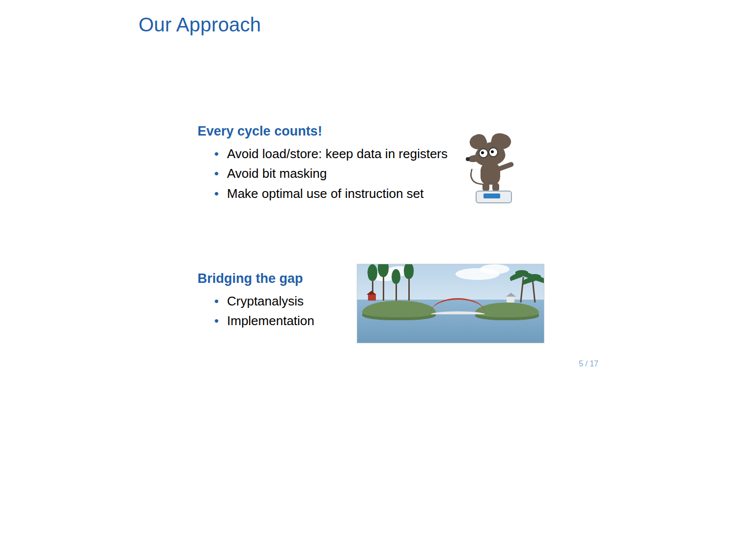Our Approach
Every cycle counts!
Avoid load/store: keep data in registers
Avoid bit masking
Make optimal use of instruction set
Bridging the gap
Cryptanalysis
Implementation
5 / 17